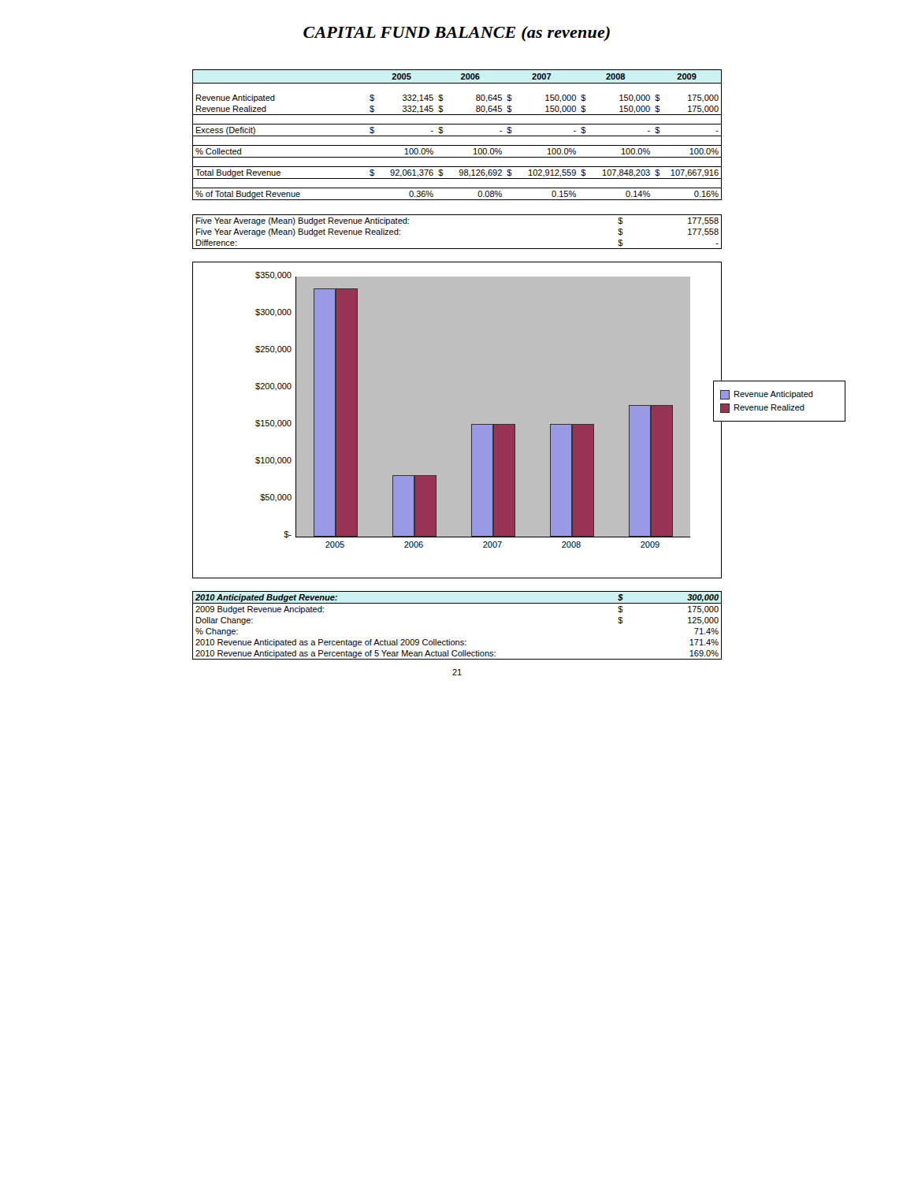CAPITAL FUND BALANCE (as revenue)
| | 2005 | 2006 | 2007 | 2008 | 2009 |
| --- | --- | --- | --- | --- | --- |
| Revenue Anticipated | $ | 332,145 | $ | 80,645 | $ | 150,000 | $ | 150,000 | $ | 175,000 |
| Revenue Realized | $ | 332,145 | $ | 80,645 | $ | 150,000 | $ | 150,000 | $ | 175,000 |
| Excess (Deficit) | $ | - | $ | - | $ | - | $ | - | $ | - |
| % Collected | | 100.0% | | 100.0% | | 100.0% | | 100.0% | | 100.0% |
| Total Budget Revenue | $ | 92,061,376 | $ | 98,126,692 | $ | 102,912,559 | $ | 107,848,203 | $ | 107,667,916 |
| % of Total Budget Revenue | | 0.36% | | 0.08% | | 0.15% | | 0.14% | | 0.16% |
| Five Year Average (Mean) Budget Revenue Anticipated: | $ | 177,558 |
| Five Year Average (Mean) Budget Revenue Realized: | $ | 177,558 |
| Difference: | $ | - |
$350,000
$300,000
$250,000
$200,000
$150,000
$100,000
$50,000
$-
2005
2006
2007
2008
2009
Revenue Anticipated
Revenue Realized
| 2010 Anticipated Budget Revenue: | $ | 300,000 |
| 2009 Budget Revenue Ancipated: | $ | 175,000 |
| Dollar Change: | $ | 125,000 |
| % Change: | | 71.4% |
| 2010 Revenue Anticipated as a Percentage of Actual 2009 Collections: | | 171.4% |
| 2010 Revenue Anticipated as a Percentage of 5 Year Mean Actual Collections: | | 169.0% |
21